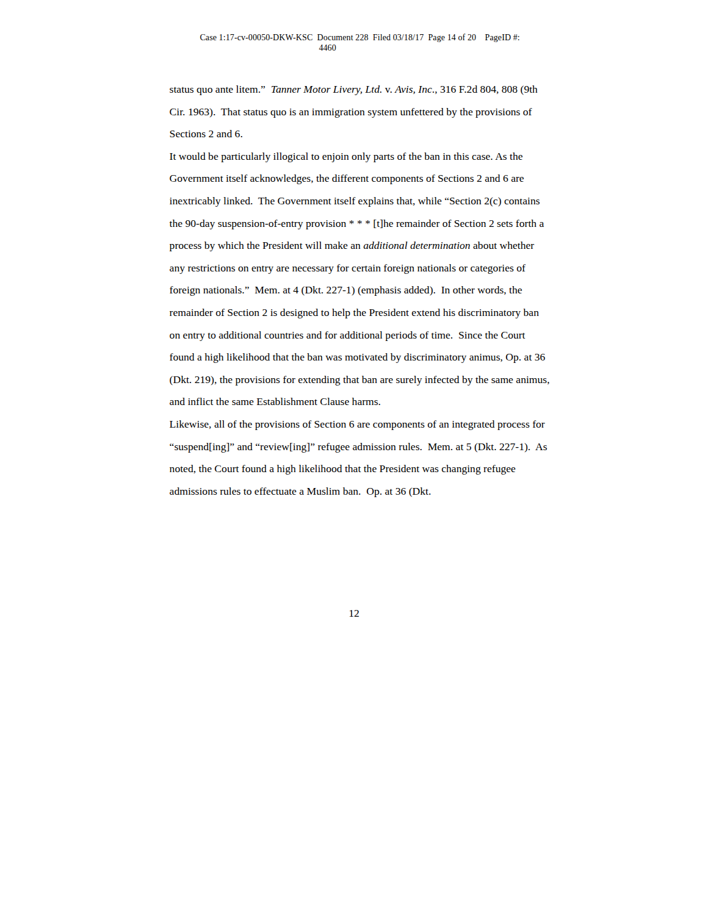Case 1:17-cv-00050-DKW-KSC Document 228 Filed 03/18/17 Page 14 of 20 PageID #: 4460
status quo ante litem.” Tanner Motor Livery, Ltd. v. Avis, Inc., 316 F.2d 804, 808 (9th Cir. 1963). That status quo is an immigration system unfettered by the provisions of Sections 2 and 6.
It would be particularly illogical to enjoin only parts of the ban in this case. As the Government itself acknowledges, the different components of Sections 2 and 6 are inextricably linked. The Government itself explains that, while “Section 2(c) contains the 90-day suspension-of-entry provision * * * [t]he remainder of Section 2 sets forth a process by which the President will make an additional determination about whether any restrictions on entry are necessary for certain foreign nationals or categories of foreign nationals.” Mem. at 4 (Dkt. 227-1) (emphasis added). In other words, the remainder of Section 2 is designed to help the President extend his discriminatory ban on entry to additional countries and for additional periods of time. Since the Court found a high likelihood that the ban was motivated by discriminatory animus, Op. at 36 (Dkt. 219), the provisions for extending that ban are surely infected by the same animus, and inflict the same Establishment Clause harms.
Likewise, all of the provisions of Section 6 are components of an integrated process for “suspend[ing]” and “review[ing]” refugee admission rules. Mem. at 5 (Dkt. 227-1). As noted, the Court found a high likelihood that the President was changing refugee admissions rules to effectuate a Muslim ban. Op. at 36 (Dkt.
12